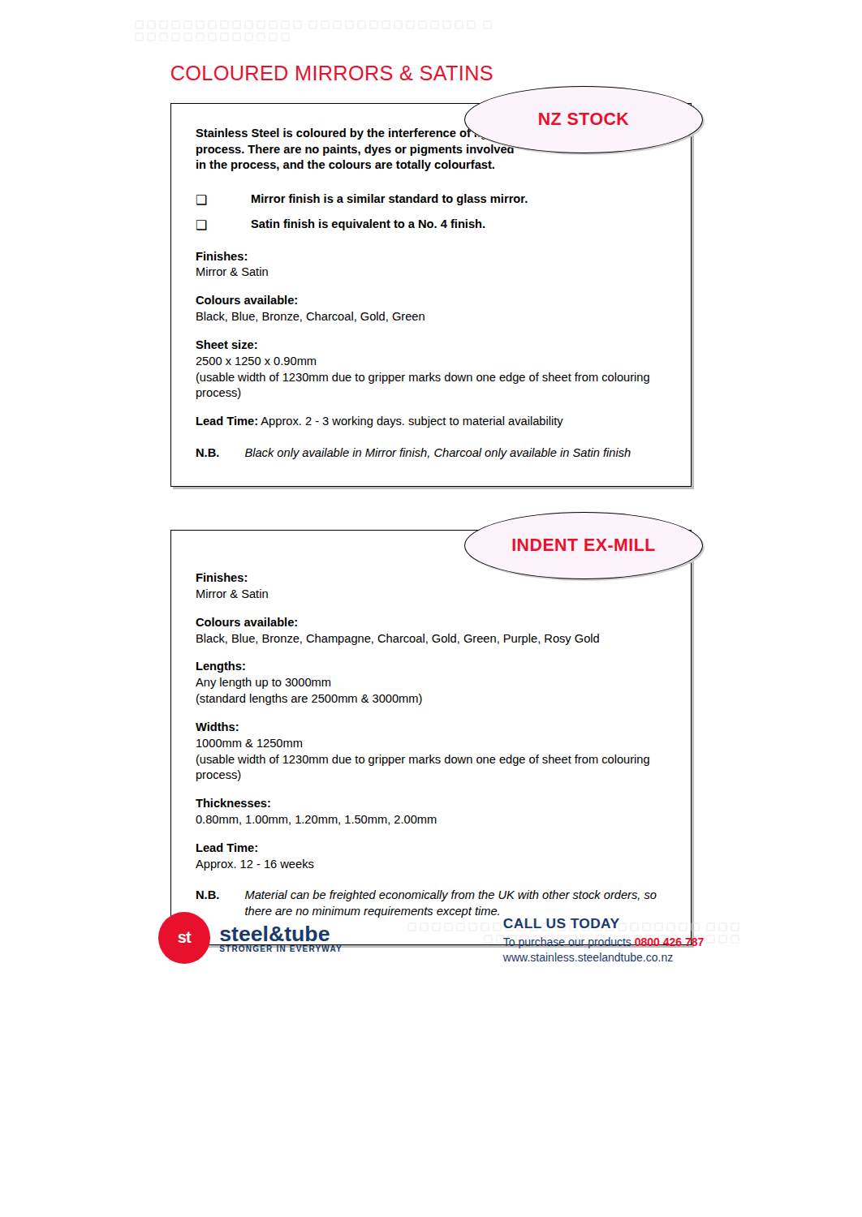COLOURED MIRRORS & SATINS
NZ STOCK
Stainless Steel is coloured by the interference of light process. There are no paints, dyes or pigments involved in the process, and the colours are totally colourfast.
Mirror finish is a similar standard to glass mirror.
Satin finish is equivalent to a No. 4 finish.
Finishes: Mirror & Satin
Colours available: Black, Blue, Bronze, Charcoal, Gold, Green
Sheet size: 2500 x 1250 x 0.90mm
(usable width of 1230mm due to gripper marks down one edge of sheet from colouring process)
Lead Time: Approx. 2 - 3 working days. subject to material availability
N.B. Black only available in Mirror finish, Charcoal only available in Satin finish
INDENT EX-MILL
Finishes: Mirror & Satin
Colours available: Black, Blue, Bronze, Champagne, Charcoal, Gold, Green, Purple, Rosy Gold
Lengths: Any length up to 3000mm
(standard lengths are 2500mm & 3000mm)
Widths: 1000mm & 1250mm
(usable width of 1230mm due to gripper marks down one edge of sheet from colouring process)
Thicknesses: 0.80mm, 1.00mm, 1.20mm, 1.50mm, 2.00mm
Lead Time: Approx. 12 - 16 weeks
N.B. Material can be freighted economically from the UK with other stock orders, so there are no minimum requirements except time.
st
steel&tube
STRONGER IN EVERYWAY
CALL US TODAY
To purchase our products 0800 426 787
www.stainless.steelandtube.co.nz